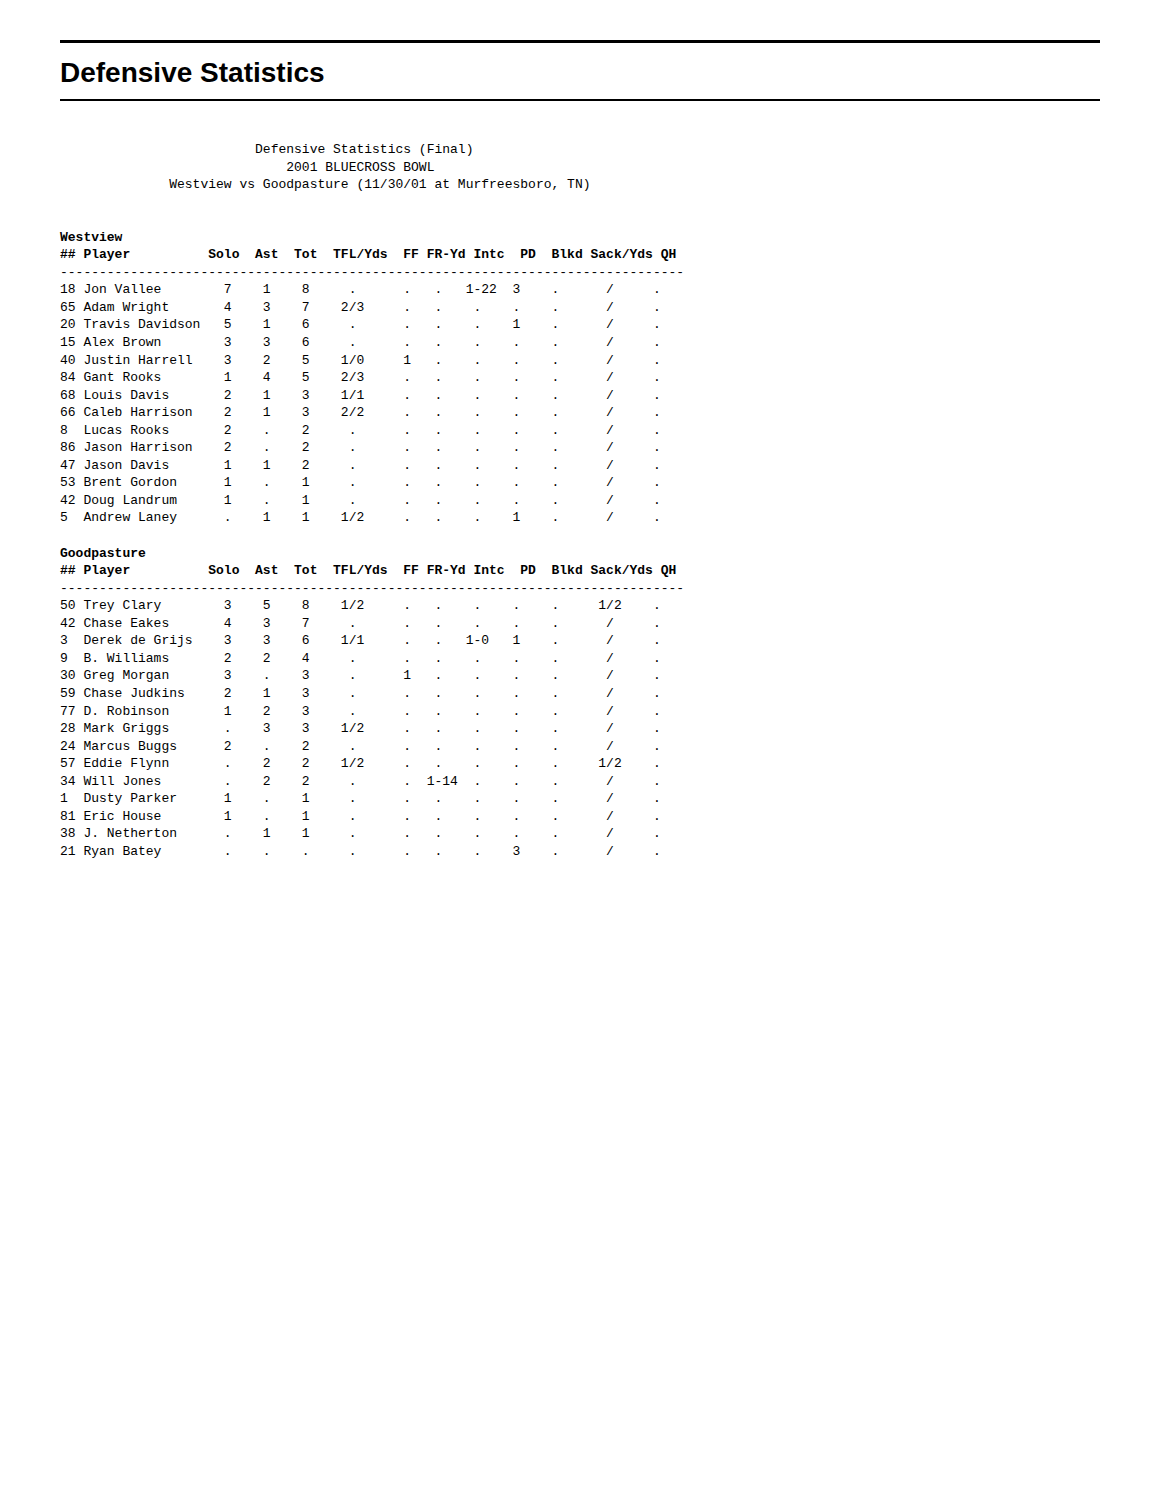Defensive Statistics
                         Defensive Statistics (Final)
                             2001 BLUECROSS BOWL
              Westview vs Goodpasture (11/30/01 at Murfreesboro, TN)


Westview
## Player          Solo  Ast  Tot  TFL/Yds  FF FR-Yd Intc  PD  Blkd Sack/Yds QH
--------------------------------------------------------------------------------
18 Jon Vallee        7    1    8     .      .   .   1-22  3    .      /     .
65 Adam Wright       4    3    7    2/3     .   .    .    .    .      /     .
20 Travis Davidson   5    1    6     .      .   .    .    1    .      /     .
15 Alex Brown        3    3    6     .      .   .    .    .    .      /     .
40 Justin Harrell    3    2    5    1/0     1   .    .    .    .      /     .
84 Gant Rooks        1    4    5    2/3     .   .    .    .    .      /     .
68 Louis Davis       2    1    3    1/1     .   .    .    .    .      /     .
66 Caleb Harrison    2    1    3    2/2     .   .    .    .    .      /     .
8  Lucas Rooks       2    .    2     .      .   .    .    .    .      /     .
86 Jason Harrison    2    .    2     .      .   .    .    .    .      /     .
47 Jason Davis       1    1    2     .      .   .    .    .    .      /     .
53 Brent Gordon      1    .    1     .      .   .    .    .    .      /     .
42 Doug Landrum      1    .    1     .      .   .    .    .    .      /     .
5  Andrew Laney      .    1    1    1/2     .   .    .    1    .      /     .

Goodpasture
## Player          Solo  Ast  Tot  TFL/Yds  FF FR-Yd Intc  PD  Blkd Sack/Yds QH
--------------------------------------------------------------------------------
50 Trey Clary        3    5    8    1/2     .   .    .    .    .     1/2    .
42 Chase Eakes       4    3    7     .      .   .    .    .    .      /     .
3  Derek de Grijs    3    3    6    1/1     .   .   1-0   1    .      /     .
9  B. Williams       2    2    4     .      .   .    .    .    .      /     .
30 Greg Morgan       3    .    3     .      1   .    .    .    .      /     .
59 Chase Judkins     2    1    3     .      .   .    .    .    .      /     .
77 D. Robinson       1    2    3     .      .   .    .    .    .      /     .
28 Mark Griggs       .    3    3    1/2     .   .    .    .    .      /     .
24 Marcus Buggs      2    .    2     .      .   .    .    .    .      /     .
57 Eddie Flynn       .    2    2    1/2     .   .    .    .    .     1/2    .
34 Will Jones        .    2    2     .      .  1-14  .    .    .      /     .
1  Dusty Parker      1    .    1     .      .   .    .    .    .      /     .
81 Eric House        1    .    1     .      .   .    .    .    .      /     .
38 J. Netherton      .    1    1     .      .   .    .    .    .      /     .
21 Ryan Batey        .    .    .     .      .   .    .    3    .      /     .